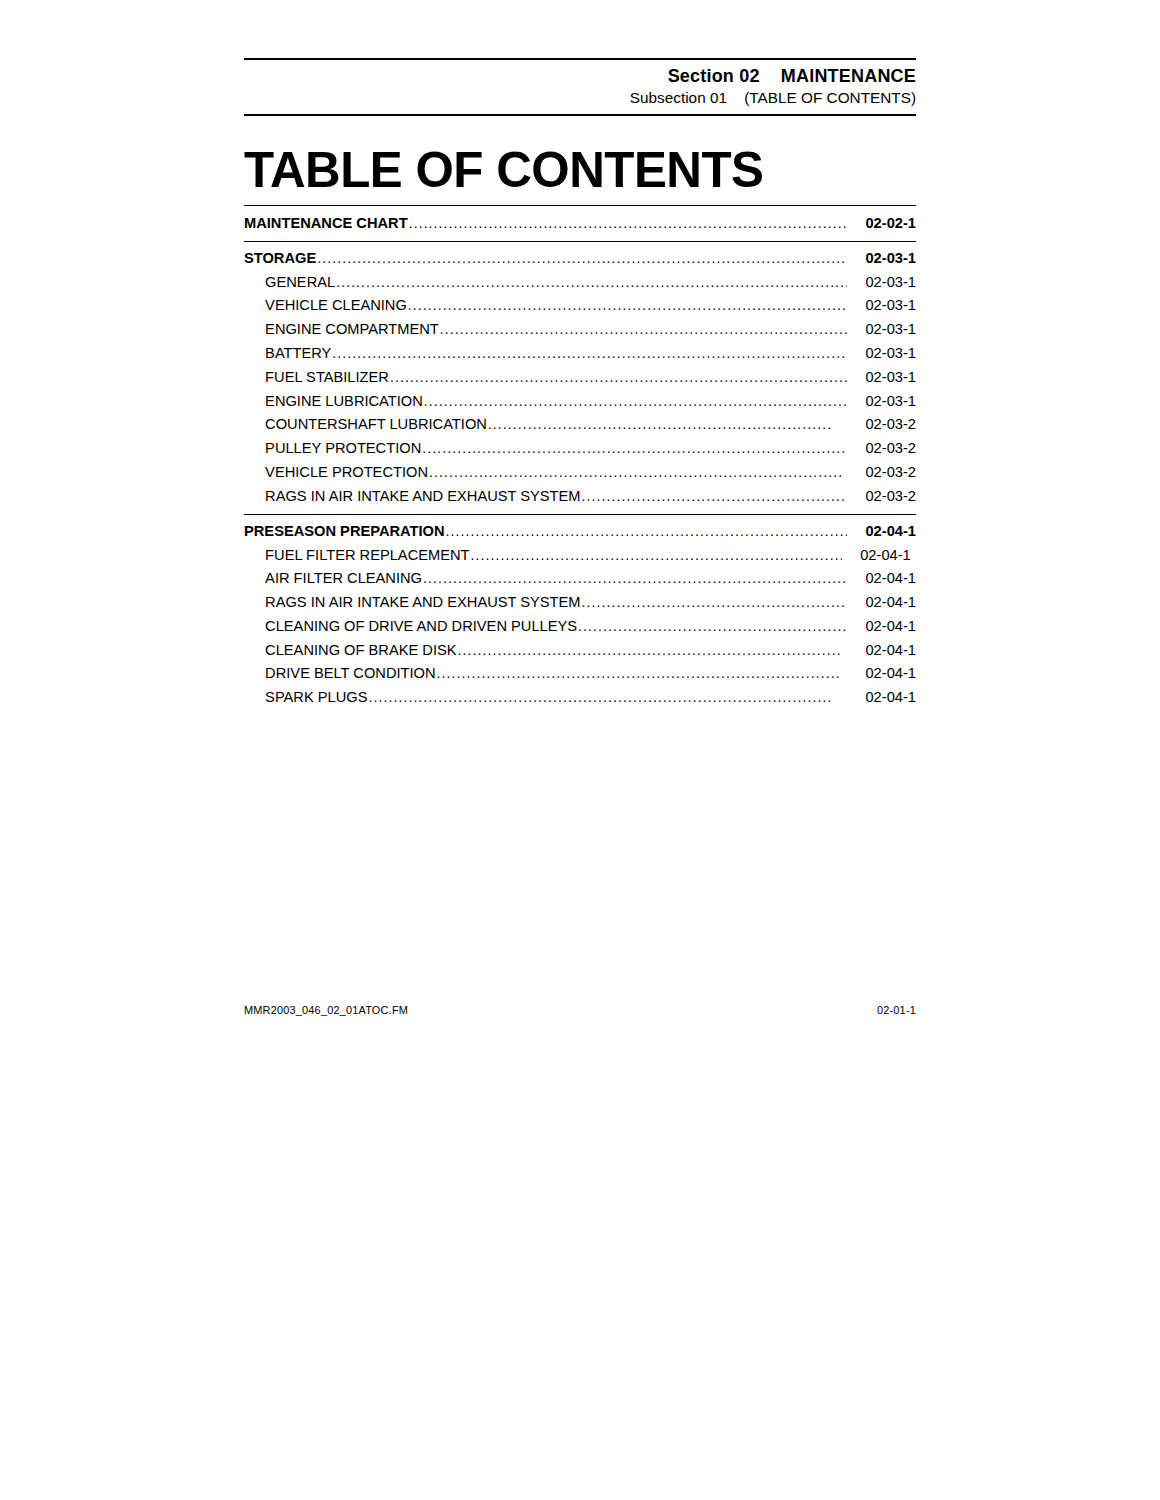Section 02 MAINTENANCE
Subsection 01(TABLE OF CONTENTS)
TABLE OF CONTENTS
MAINTENANCE CHART ................................................................................................. 02-02-1
STORAGE .................................................................................................................. 02-03-1
GENERAL ......................................................................................................... 02-03-1
VEHICLE CLEANING ......................................................................................... 02-03-1
ENGINE COMPARTMENT .................................................................................. 02-03-1
BATTERY ......................................................................................................... 02-03-1
FUEL STABILIZER ............................................................................................. 02-03-1
ENGINE LUBRICATION ..................................................................................... 02-03-1
COUNTERSHAFT LUBRICATION ..................................................................... 02-03-2
PULLEY PROTECTION ..................................................................................... 02-03-2
VEHICLE PROTECTION ................................................................................... 02-03-2
RAGS IN AIR INTAKE AND EXHAUST SYSTEM ............................................................ 02-03-2
PRESEASON PREPARATION .............................................................................................. 02-04-1
FUEL FILTER REPLACEMENT ............................................................................... 02-04-1
AIR FILTER CLEANING ..................................................................................... 02-04-1
RAGS IN AIR INTAKE AND EXHAUST SYSTEM ............................................................ 02-04-1
CLEANING OF DRIVE AND DRIVEN PULLEYS .............................................................. 02-04-1
CLEANING OF BRAKE DISK ............................................................................. 02-04-1
DRIVE BELT CONDITION ................................................................................. 02-04-1
SPARK PLUGS ............................................................................................. 02-04-1
MMR2003_046_02_01ATOC.FM 02-01-1